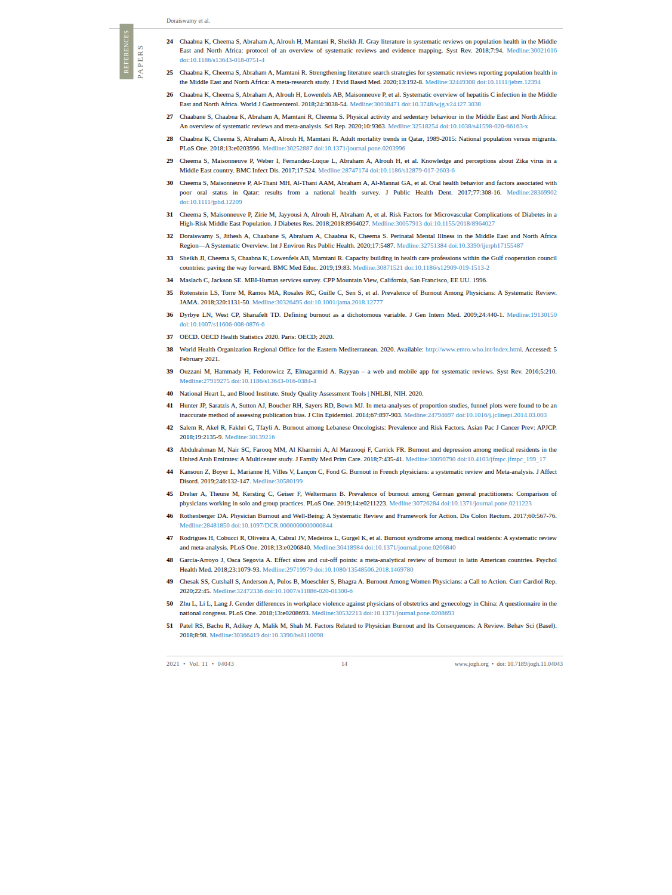Doraiswamy et al.
REFERENCES
PAPERS
24 Chaabna K, Cheema S, Abraham A, Alrouh H, Mamtani R, Sheikh JI. Gray literature in systematic reviews on population health in the Middle East and North Africa: protocol of an overview of systematic reviews and evidence mapping. Syst Rev. 2018;7:94. Medline:30021616 doi:10.1186/s13643-018-0751-4
25 Chaabna K, Cheema S, Abraham A, Mamtani R. Strengthening literature search strategies for systematic reviews reporting population health in the Middle East and North Africa: A meta-research study. J Evid Based Med. 2020;13:192-8. Medline:32449308 doi:10.1111/jebm.12394
26 Chaabna K, Cheema S, Abraham A, Alrouh H, Lowenfels AB, Maisonneuve P, et al. Systematic overview of hepatitis C infection in the Middle East and North Africa. World J Gastroenterol. 2018;24:3038-54. Medline:30038471 doi:10.3748/wjg.v24.i27.3038
27 Chaabane S, Chaabna K, Abraham A, Mamtani R, Cheema S. Physical activity and sedentary behaviour in the Middle East and North Africa: An overview of systematic reviews and meta-analysis. Sci Rep. 2020;10:9363. Medline:32518254 doi:10.1038/s41598-020-66163-x
28 Chaabna K, Cheema S, Abraham A, Alrouh H, Mamtani R. Adult mortality trends in Qatar, 1989-2015: National population versus migrants. PLoS One. 2018;13:e0203996. Medline:30252887 doi:10.1371/journal.pone.0203996
29 Cheema S, Maisonneuve P, Weber I, Fernandez-Luque L, Abraham A, Alrouh H, et al. Knowledge and perceptions about Zika virus in a Middle East country. BMC Infect Dis. 2017;17:524. Medline:28747174 doi:10.1186/s12879-017-2603-6
30 Cheema S, Maisonneuve P, Al-Thani MH, Al-Thani AAM, Abraham A, Al-Mannai GA, et al. Oral health behavior and factors associated with poor oral status in Qatar: results from a national health survey. J Public Health Dent. 2017;77:308-16. Medline:28369902 doi:10.1111/jphd.12209
31 Cheema S, Maisonneuve P, Zirie M, Jayyousi A, Alrouh H, Abraham A, et al. Risk Factors for Microvascular Complications of Diabetes in a High-Risk Middle East Population. J Diabetes Res. 2018;2018:8964027. Medline:30057913 doi:10.1155/2018/8964027
32 Doraiswamy S, Jithesh A, Chaabane S, Abraham A, Chaabna K, Cheema S. Perinatal Mental Illness in the Middle East and North Africa Region—A Systematic Overview. Int J Environ Res Public Health. 2020;17:5487. Medline:32751384 doi:10.3390/ijerph17155487
33 Sheikh JI, Cheema S, Chaabna K, Lowenfels AB, Mamtani R. Capacity building in health care professions within the Gulf cooperation council countries: paving the way forward. BMC Med Educ. 2019;19:83. Medline:30871521 doi:10.1186/s12909-019-1513-2
34 Maslach C, Jackson SE. MBI-Human services survey. CPP Mountain View, California, San Francisco, EE UU. 1996.
35 Rotenstein LS, Torre M, Ramos MA, Rosales RC, Guille C, Sen S, et al. Prevalence of Burnout Among Physicians: A Systematic Review. JAMA. 2018;320:1131-50. Medline:30326495 doi:10.1001/jama.2018.12777
36 Dyrbye LN, West CP, Shanafelt TD. Defining burnout as a dichotomous variable. J Gen Intern Med. 2009;24:440-1. Medline:19130150 doi:10.1007/s11606-008-0876-6
37 OECD. OECD Health Statistics 2020. Paris: OECD; 2020.
38 World Health Organization Regional Office for the Eastern Mediterranean. 2020. Available: http://www.emro.who.int/index.html. Accessed: 5 February 2021.
39 Ouzzani M, Hammady H, Fedorowicz Z, Elmagarmid A. Rayyan – a web and mobile app for systematic reviews. Syst Rev. 2016;5:210. Medline:27919275 doi:10.1186/s13643-016-0384-4
40 National Heart L, and Blood Institute. Study Quality Assessment Tools | NHLBI, NIH. 2020.
41 Hunter JP, Saratzis A, Sutton AJ, Boucher RH, Sayers RD, Bown MJ. In meta-analyses of proportion studies, funnel plots were found to be an inaccurate method of assessing publication bias. J Clin Epidemiol. 2014;67:897-903. Medline:24794697 doi:10.1016/j.jclinepi.2014.03.003
42 Salem R, Akel R, Fakhri G, Tfayli A. Burnout among Lebanese Oncologists: Prevalence and Risk Factors. Asian Pac J Cancer Prev: APJCP. 2018;19:2135-9. Medline:30139216
43 Abdulrahman M, Nair SC, Farooq MM, Al Kharmiri A, Al Marzooqi F, Carrick FR. Burnout and depression among medical residents in the United Arab Emirates: A Multicenter study. J Family Med Prim Care. 2018;7:435-41. Medline:30090790 doi:10.4103/jfmpc.jfmpc_199_17
44 Kansoun Z, Boyer L, Marianne H, Villes V, Lançon C, Fond G. Burnout in French physicians: a systematic review and Meta-analysis. J Affect Disord. 2019;246:132-147. Medline:30580199
45 Dreher A, Theune M, Kersting C, Geiser F, Weltermann B. Prevalence of burnout among German general practitioners: Comparison of physicians working in solo and group practices. PLoS One. 2019;14:e0211223. Medline:30726284 doi:10.1371/journal.pone.0211223
46 Rothenberger DA. Physician Burnout and Well-Being: A Systematic Review and Framework for Action. Dis Colon Rectum. 2017;60:567-76. Medline:28481850 doi:10.1097/DCR.0000000000000844
47 Rodrigues H, Cobucci R, Oliveira A, Cabral JV, Medeiros L, Gurgel K, et al. Burnout syndrome among medical residents: A systematic review and meta-analysis. PLoS One. 2018;13:e0206840. Medline:30418984 doi:10.1371/journal.pone.0206840
48 García-Arroyo J, Osca Segovia A. Effect sizes and cut-off points: a meta-analytical review of burnout in latin American countries. Psychol Health Med. 2018;23:1079-93. Medline:29719979 doi:10.1080/13548506.2018.1469780
49 Chesak SS, Cutshall S, Anderson A, Pulos B, Moeschler S, Bhagra A. Burnout Among Women Physicians: a Call to Action. Curr Cardiol Rep. 2020;22:45. Medline:32472336 doi:10.1007/s11886-020-01300-6
50 Zhu L, Li L, Lang J. Gender differences in workplace violence against physicians of obstetrics and gynecology in China: A questionnaire in the national congress. PLoS One. 2018;13:e0208693. Medline:30532213 doi:10.1371/journal.pone.0208693
51 Patel RS, Bachu R, Adikey A, Malik M, Shah M. Factors Related to Physician Burnout and Its Consequences: A Review. Behav Sci (Basel). 2018;8:98. Medline:30366419 doi:10.3390/bs8110098
2021 • Vol. 11 • 04043
14
www.jogh.org • doi: 10.7189/jogh.11.04043